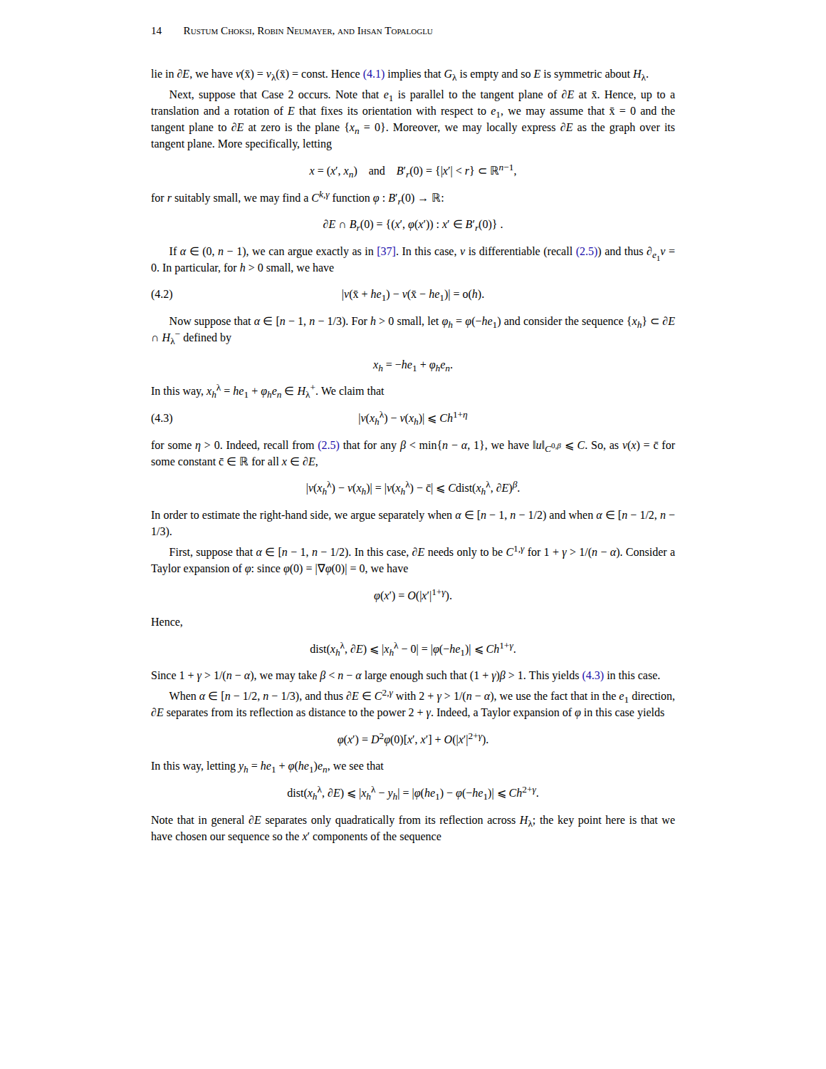14 Rustum Choksi, Robin Neumayer, and Ihsan Topaloglu
lie in ∂E, we have v(x̄) = vλ(x̄) = const. Hence (4.1) implies that Gλ is empty and so E is symmetric about Hλ.
Next, suppose that Case 2 occurs. Note that e1 is parallel to the tangent plane of ∂E at x̄. Hence, up to a translation and a rotation of E that fixes its orientation with respect to e1, we may assume that x̄ = 0 and the tangent plane to ∂E at zero is the plane {xn = 0}. Moreover, we may locally express ∂E as the graph over its tangent plane. More specifically, letting
x = (x′, xn) and B′r(0) = {|x′| < r} ⊂ ℝn−1,
for r suitably small, we may find a Ck,γ function φ : B′r(0) → ℝ:
∂E ∩ Br(0) = {(x′, φ(x′)) : x′ ∈ B′r(0)} .
If α ∈ (0, n − 1), we can argue exactly as in [37]. In this case, v is differentiable (recall (2.5)) and thus ∂e1v = 0. In particular, for h > 0 small, we have
(4.2)|v(x̄ + he1) − v(x̄ − he1)| = o(h).
Now suppose that α ∈ [n − 1, n − 1/3). For h > 0 small, let φh = φ(−he1) and consider the sequence {xh} ⊂ ∂E ∩ Hλ− defined by
xh = −he1 + φhen.
In this way, xhλ = he1 + φhen ∈ Hλ+. We claim that
(4.3)|v(xhλ) − v(xh)| ⩽ Ch1+η
for some η > 0. Indeed, recall from (2.5) that for any β < min{n − α, 1}, we have ‖u‖C0,β ⩽ C. So, as v(x) = c̄ for some constant c̄ ∈ ℝ for all x ∈ ∂E,
|v(xhλ) − v(xh)| = |v(xhλ) − c̄| ⩽ Cdist(xhλ, ∂E)β.
In order to estimate the right-hand side, we argue separately when α ∈ [n − 1, n − 1/2) and when α ∈ [n − 1/2, n − 1/3).
First, suppose that α ∈ [n − 1, n − 1/2). In this case, ∂E needs only to be C1,γ for 1 + γ > 1/(n − α). Consider a Taylor expansion of φ: since φ(0) = |∇φ(0)| = 0, we have
φ(x′) = O(|x′|1+γ).
Hence,
dist(xhλ, ∂E) ⩽ |xhλ − 0| = |φ(−he1)| ⩽ Ch1+γ.
Since 1 + γ > 1/(n − α), we may take β < n − α large enough such that (1 + γ)β > 1. This yields (4.3) in this case.
When α ∈ [n − 1/2, n − 1/3), and thus ∂E ∈ C2,γ with 2 + γ > 1/(n − α), we use the fact that in the e1 direction, ∂E separates from its reflection as distance to the power 2 + γ. Indeed, a Taylor expansion of φ in this case yields
φ(x′) = D2φ(0)[x′, x′] + O(|x′|2+γ).
In this way, letting yh = he1 + φ(he1)en, we see that
dist(xhλ, ∂E) ⩽ |xhλ − yh| = |φ(he1) − φ(−he1)| ⩽ Ch2+γ.
Note that in general ∂E separates only quadratically from its reflection across Hλ; the key point here is that we have chosen our sequence so the x′ components of the sequence